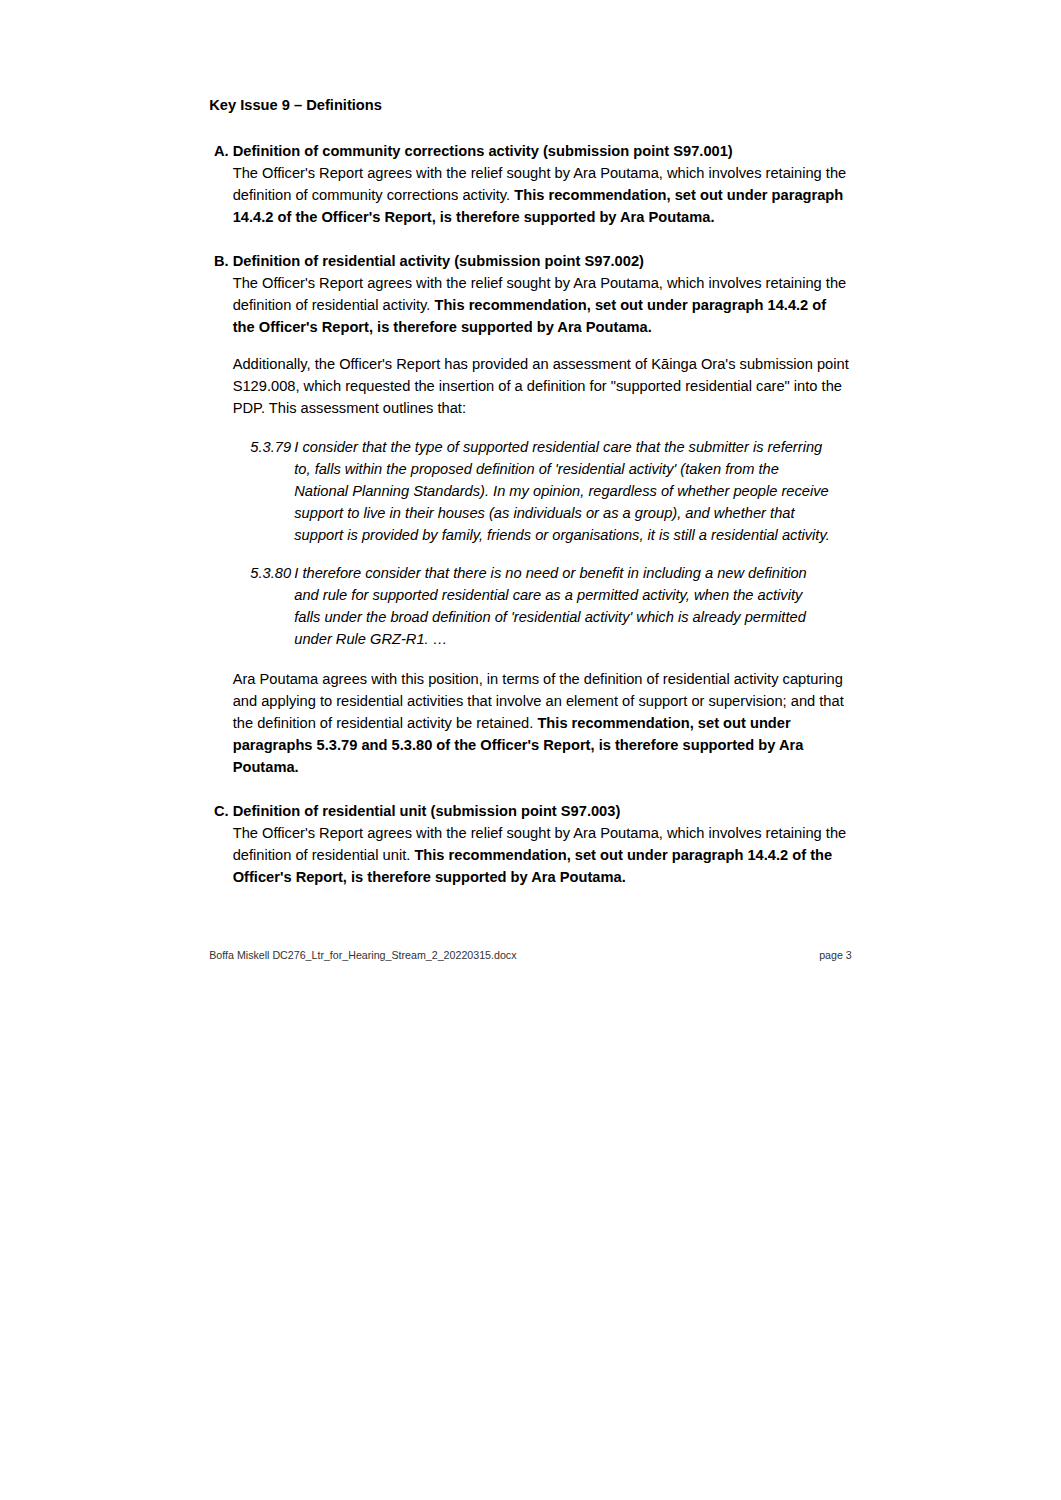Key Issue 9 – Definitions
Definition of community corrections activity (submission point S97.001)
The Officer's Report agrees with the relief sought by Ara Poutama, which involves retaining the definition of community corrections activity. This recommendation, set out under paragraph 14.4.2 of the Officer's Report, is therefore supported by Ara Poutama.
Definition of residential activity (submission point S97.002)
The Officer's Report agrees with the relief sought by Ara Poutama, which involves retaining the definition of residential activity. This recommendation, set out under paragraph 14.4.2 of the Officer's Report, is therefore supported by Ara Poutama.
Additionally, the Officer's Report has provided an assessment of Kāinga Ora's submission point S129.008, which requested the insertion of a definition for "supported residential care" into the PDP. This assessment outlines that:
5.3.79
I consider that the type of supported residential care that the submitter is referring to, falls within the proposed definition of 'residential activity' (taken from the National Planning Standards). In my opinion, regardless of whether people receive support to live in their houses (as individuals or as a group), and whether that support is provided by family, friends or organisations, it is still a residential activity.
5.3.80
I therefore consider that there is no need or benefit in including a new definition and rule for supported residential care as a permitted activity, when the activity falls under the broad definition of 'residential activity' which is already permitted under Rule GRZ-R1. …
Ara Poutama agrees with this position, in terms of the definition of residential activity capturing and applying to residential activities that involve an element of support or supervision; and that the definition of residential activity be retained. This recommendation, set out under paragraphs 5.3.79 and 5.3.80 of the Officer's Report, is therefore supported by Ara Poutama.
Definition of residential unit (submission point S97.003)
The Officer's Report agrees with the relief sought by Ara Poutama, which involves retaining the definition of residential unit. This recommendation, set out under paragraph 14.4.2 of the Officer's Report, is therefore supported by Ara Poutama.
Boffa Miskell DC276_Ltr_for_Hearing_Stream_2_20220315.docx
page 3